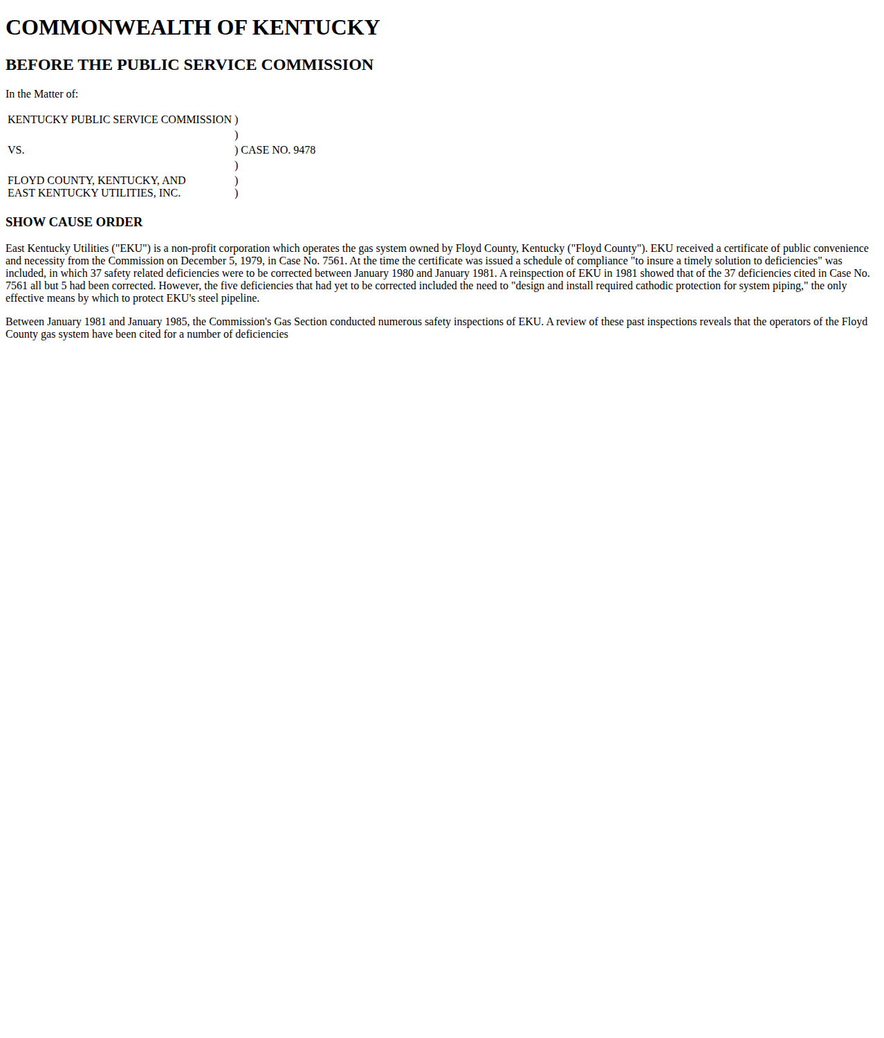COMMONWEALTH OF KENTUCKY
BEFORE THE PUBLIC SERVICE COMMISSION
In the Matter of:
| KENTUCKY PUBLIC SERVICE COMMISSION | ) | |
| | ) | |
| VS. | ) | CASE NO. 9478 |
| | ) | |
| FLOYD COUNTY, KENTUCKY, AND EAST KENTUCKY UTILITIES, INC. | ) ) | |
SHOW CAUSE ORDER
East Kentucky Utilities ("EKU") is a non-profit corporation which operates the gas system owned by Floyd County, Kentucky ("Floyd County"). EKU received a certificate of public convenience and necessity from the Commission on December 5, 1979, in Case No. 7561. At the time the certificate was issued a schedule of compliance "to insure a timely solution to deficiencies" was included, in which 37 safety related deficiencies were to be corrected between January 1980 and January 1981. A reinspection of EKU in 1981 showed that of the 37 deficiencies cited in Case No. 7561 all but 5 had been corrected. However, the five deficiencies that had yet to be corrected included the need to "design and install required cathodic protection for system piping," the only effective means by which to protect EKU's steel pipeline.
Between January 1981 and January 1985, the Commission's Gas Section conducted numerous safety inspections of EKU. A review of these past inspections reveals that the operators of the Floyd County gas system have been cited for a number of deficiencies